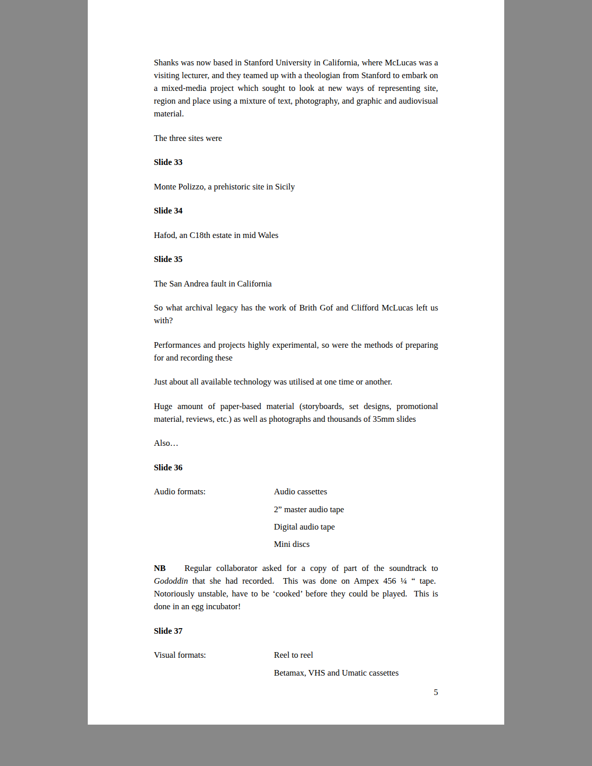Shanks was now based in Stanford University in California, where McLucas was a visiting lecturer, and they teamed up with a theologian from Stanford to embark on a mixed-media project which sought to look at new ways of representing site, region and place using a mixture of text, photography, and graphic and audiovisual material.
The three sites were
Slide 33
Monte Polizzo, a prehistoric site in Sicily
Slide 34
Hafod, an C18th estate in mid Wales
Slide 35
The San Andrea fault in California
So what archival legacy has the work of Brith Gof and Clifford McLucas left us with?
Performances and projects highly experimental, so were the methods of preparing for and recording these
Just about all available technology was utilised at one time or another.
Huge amount of paper-based material (storyboards, set designs, promotional material, reviews, etc.) as well as photographs and thousands of 35mm slides
Also…
Slide 36
| Audio formats: | Audio cassettes |
| | 2” master audio tape |
| | Digital audio tape |
| | Mini discs |
NB Regular collaborator asked for a copy of part of the soundtrack to Gododdin that she had recorded. This was done on Ampex 456 ¼ “ tape. Notoriously unstable, have to be ‘cooked’ before they could be played. This is done in an egg incubator!
Slide 37
| Visual formats: | Reel to reel |
| | Betamax, VHS and Umatic cassettes |
5